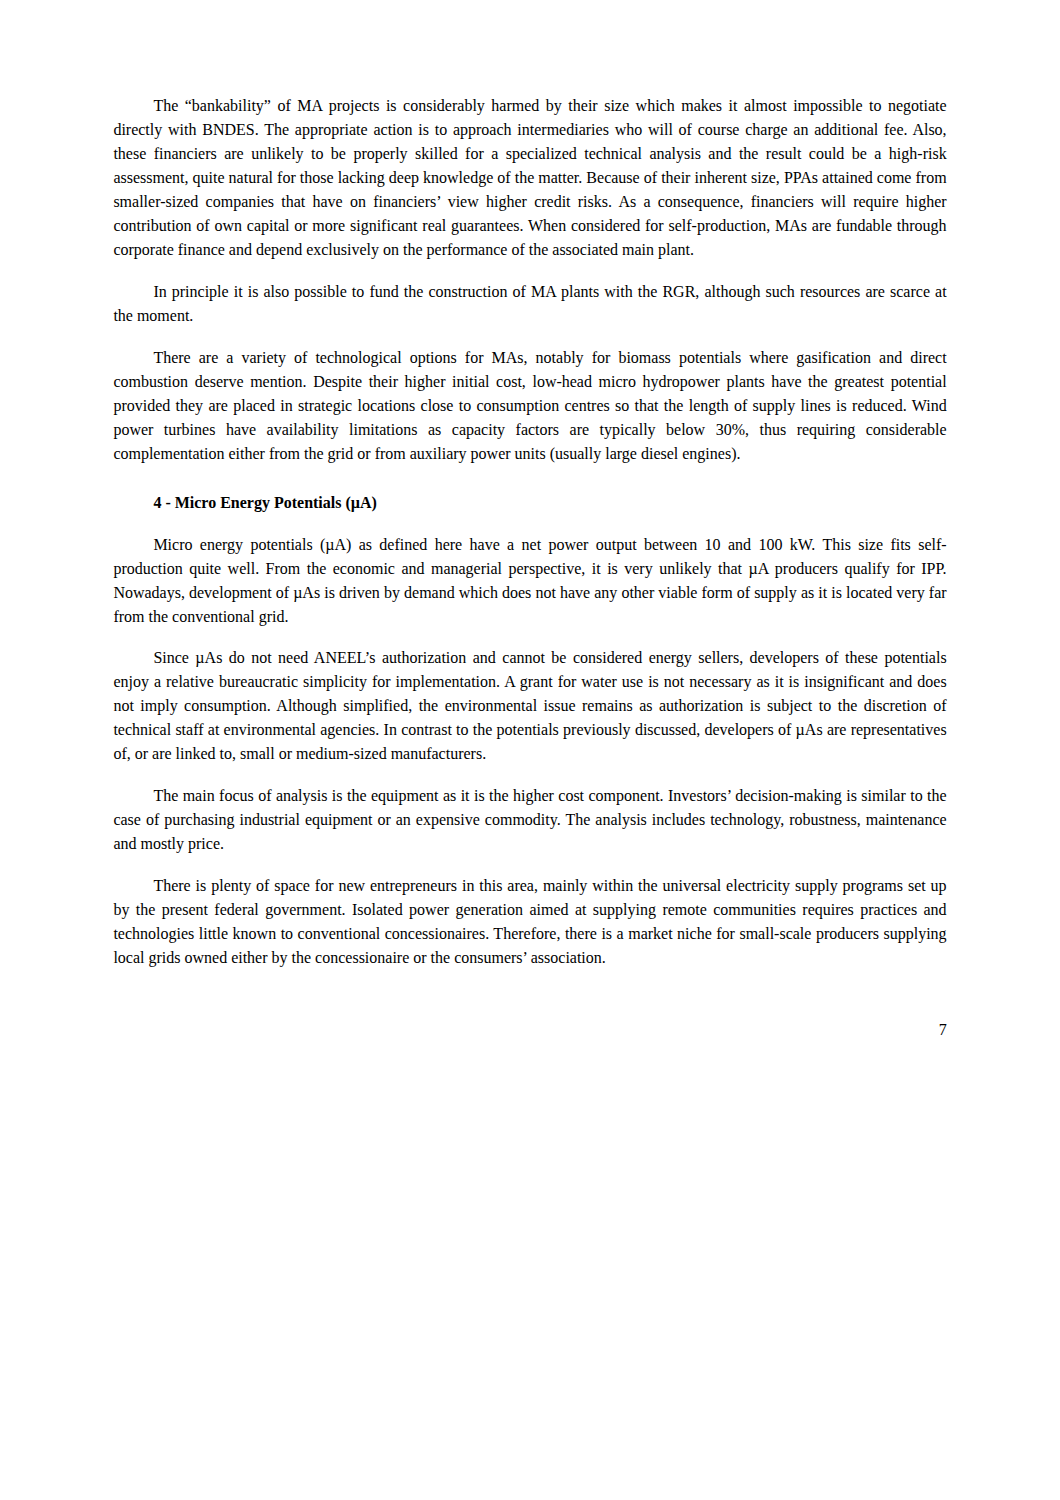The “bankability” of MA projects is considerably harmed by their size which makes it almost impossible to negotiate directly with BNDES. The appropriate action is to approach intermediaries who will of course charge an additional fee. Also, these financiers are unlikely to be properly skilled for a specialized technical analysis and the result could be a high-risk assessment, quite natural for those lacking deep knowledge of the matter. Because of their inherent size, PPAs attained come from smaller-sized companies that have on financiers’ view higher credit risks. As a consequence, financiers will require higher contribution of own capital or more significant real guarantees. When considered for self-production, MAs are fundable through corporate finance and depend exclusively on the performance of the associated main plant.
In principle it is also possible to fund the construction of MA plants with the RGR, although such resources are scarce at the moment.
There are a variety of technological options for MAs, notably for biomass potentials where gasification and direct combustion deserve mention. Despite their higher initial cost, low-head micro hydropower plants have the greatest potential provided they are placed in strategic locations close to consumption centres so that the length of supply lines is reduced. Wind power turbines have availability limitations as capacity factors are typically below 30%, thus requiring considerable complementation either from the grid or from auxiliary power units (usually large diesel engines).
4 - Micro Energy Potentials (µA)
Micro energy potentials (µA) as defined here have a net power output between 10 and 100 kW. This size fits self-production quite well. From the economic and managerial perspective, it is very unlikely that µA producers qualify for IPP. Nowadays, development of µAs is driven by demand which does not have any other viable form of supply as it is located very far from the conventional grid.
Since µAs do not need ANEEL’s authorization and cannot be considered energy sellers, developers of these potentials enjoy a relative bureaucratic simplicity for implementation. A grant for water use is not necessary as it is insignificant and does not imply consumption. Although simplified, the environmental issue remains as authorization is subject to the discretion of technical staff at environmental agencies. In contrast to the potentials previously discussed, developers of µAs are representatives of, or are linked to, small or medium-sized manufacturers.
The main focus of analysis is the equipment as it is the higher cost component. Investors’ decision-making is similar to the case of purchasing industrial equipment or an expensive commodity. The analysis includes technology, robustness, maintenance and mostly price.
There is plenty of space for new entrepreneurs in this area, mainly within the universal electricity supply programs set up by the present federal government. Isolated power generation aimed at supplying remote communities requires practices and technologies little known to conventional concessionaires. Therefore, there is a market niche for small-scale producers supplying local grids owned either by the concessionaire or the consumers’ association.
7